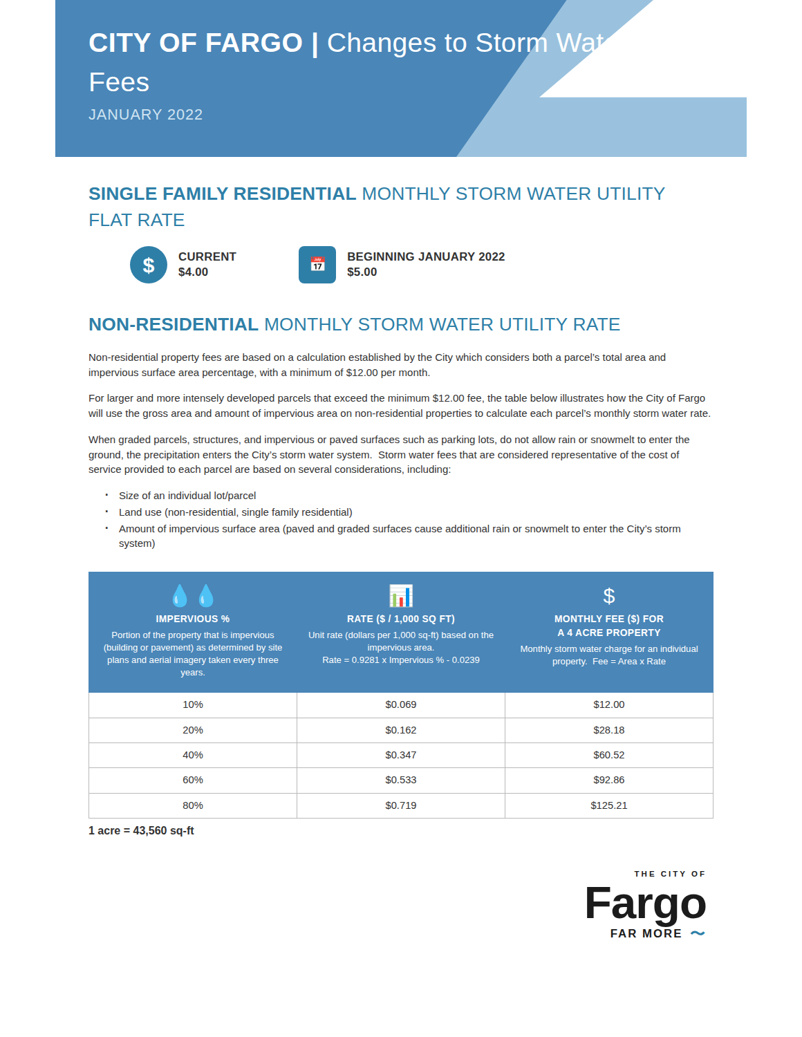CITY OF FARGO | Changes to Storm Water Utility Fees
JANUARY 2022
SINGLE FAMILY RESIDENTIAL MONTHLY STORM WATER UTILITY FLAT RATE
$
CURRENT
$4.00
📅
BEGINNING JANUARY 2022
$5.00
NON-RESIDENTIAL MONTHLY STORM WATER UTILITY RATE
Non-residential property fees are based on a calculation established by the City which considers both a parcel’s total area and impervious surface area percentage, with a minimum of $12.00 per month.
For larger and more intensely developed parcels that exceed the minimum $12.00 fee, the table below illustrates how the City of Fargo will use the gross area and amount of impervious area on non-residential properties to calculate each parcel’s monthly storm water rate.
When graded parcels, structures, and impervious or paved surfaces such as parking lots, do not allow rain or snowmelt to enter the ground, the precipitation enters the City’s storm water system. Storm water fees that are considered representative of the cost of service provided to each parcel are based on several considerations, including:
Size of an individual lot/parcel
Land use (non-residential, single family residential)
Amount of impervious surface area (paved and graded surfaces cause additional rain or snowmelt to enter the City’s storm system)
| 💧💧 IMPERVIOUS % Portion of the property that is impervious (building or pavement) as determined by site plans and aerial imagery taken every three years. | 📊 RATE ($ / 1,000 SQ FT) Unit rate (dollars per 1,000 sq-ft) based on the impervious area. Rate = 0.9281 x Impervious % - 0.0239 | $ MONTHLY FEE ($) FOR A 4 ACRE PROPERTY Monthly storm water charge for an individual property. Fee = Area x Rate |
| --- | --- | --- |
| 10% | $0.069 | $12.00 |
| 20% | $0.162 | $28.18 |
| 40% | $0.347 | $60.52 |
| 60% | $0.533 | $92.86 |
| 80% | $0.719 | $125.21 |
1 acre = 43,560 sq-ft
THE CITY OF
Fargo
FAR MORE 〜